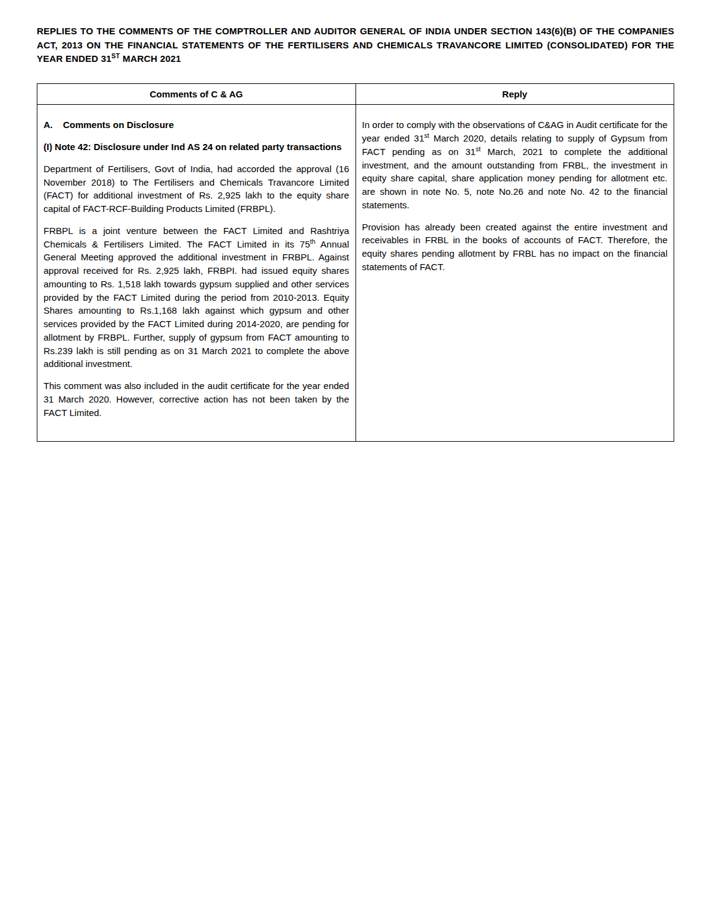Replies to the comments of the Comptroller and Auditor General of India under Section 143(6)(b) of the Companies Act, 2013 on the financial statements of the Fertilisers and Chemicals Travancore Limited (Consolidated) for the year ended 31st March 2021
| Comments of C & AG | Reply |
| --- | --- |
| A. Comments on Disclosure (I) Note 42: Disclosure under Ind AS 24 on related party transactions Department of Fertilisers, Govt of India, had accorded the approval (16 November 2018) to The Fertilisers and Chemicals Travancore Limited (FACT) for additional investment of Rs. 2,925 lakh to the equity share capital of FACT-RCF-Building Products Limited (FRBPL). FRBPL is a joint venture between the FACT Limited and Rashtriya Chemicals & Fertilisers Limited. The FACT Limited in its 75 th Annual General Meeting approved the additional investment in FRBPL. Against approval received for Rs. 2,925 lakh, FRBPI. had issued equity shares amounting to Rs. 1,518 lakh towards gypsum supplied and other services provided by the FACT Limited during the period from 2010-2013. Equity Shares amounting to Rs.1,168 lakh against which gypsum and other services provided by the FACT Limited during 2014-2020, are pending for allotment by FRBPL. Further, supply of gypsum from FACT amounting to Rs.239 lakh is still pending as on 31 March 2021 to complete the above additional investment. This comment was also included in the audit certificate for the year ended 31 March 2020. However, corrective action has not been taken by the FACT Limited. | In order to comply with the observations of C&AG in Audit certificate for the year ended 31 st March 2020, details relating to supply of Gypsum from FACT pending as on 31 st March, 2021 to complete the additional investment, and the amount outstanding from FRBL, the investment in equity share capital, share application money pending for allotment etc. are shown in note No. 5, note No.26 and note No. 42 to the financial statements. Provision has already been created against the entire investment and receivables in FRBL in the books of accounts of FACT. Therefore, the equity shares pending allotment by FRBL has no impact on the financial statements of FACT. |